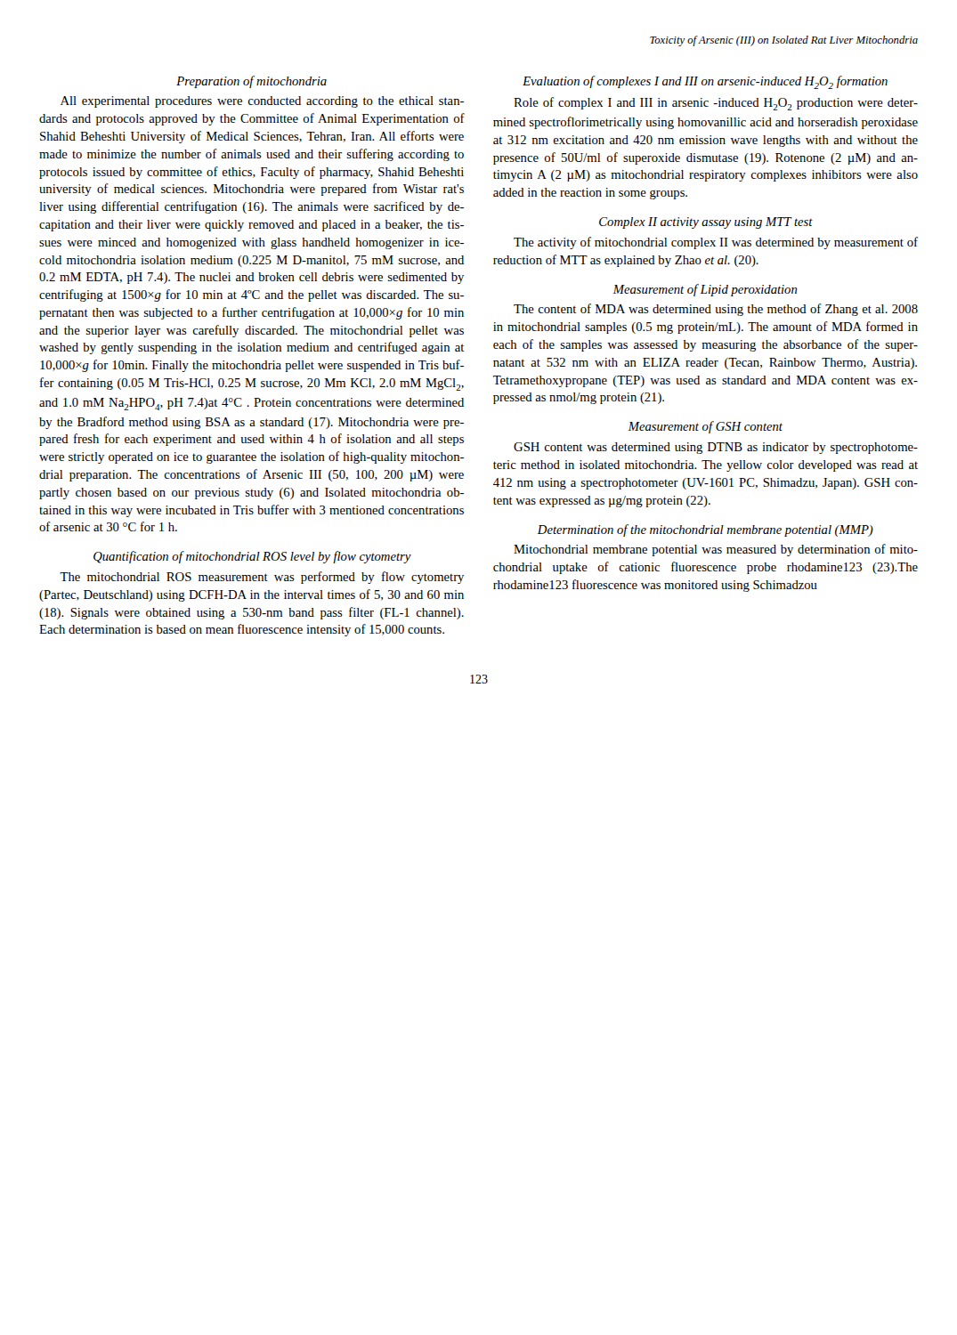Toxicity of Arsenic (III) on Isolated Rat Liver Mitochondria
Preparation of mitochondria
All experimental procedures were conducted according to the ethical standards and protocols approved by the Committee of Animal Experimentation of Shahid Beheshti University of Medical Sciences, Tehran, Iran. All efforts were made to minimize the number of animals used and their suffering according to protocols issued by committee of ethics, Faculty of pharmacy, Shahid Beheshti university of medical sciences. Mitochondria were prepared from Wistar rat's liver using differential centrifugation (16). The animals were sacrificed by decapitation and their liver were quickly removed and placed in a beaker, the tissues were minced and homogenized with glass handheld homogenizer in ice-cold mitochondria isolation medium (0.225 M D-manitol, 75 mM sucrose, and 0.2 mM EDTA, pH 7.4). The nuclei and broken cell debris were sedimented by centrifuging at 1500×g for 10 min at 4ºC and the pellet was discarded. The supernatant then was subjected to a further centrifugation at 10,000×g for 10 min and the superior layer was carefully discarded. The mitochondrial pellet was washed by gently suspending in the isolation medium and centrifuged again at 10,000×g for 10min. Finally the mitochondria pellet were suspended in Tris buffer containing (0.05 M Tris-HCl, 0.25 M sucrose, 20 Mm KCl, 2.0 mM MgCl2, and 1.0 mM Na2HPO4, pH 7.4)at 4°C . Protein concentrations were determined by the Bradford method using BSA as a standard (17). Mitochondria were prepared fresh for each experiment and used within 4 h of isolation and all steps were strictly operated on ice to guarantee the isolation of high-quality mitochondrial preparation. The concentrations of Arsenic III (50, 100, 200 µM) were partly chosen based on our previous study (6) and Isolated mitochondria obtained in this way were incubated in Tris buffer with 3 mentioned concentrations of arsenic at 30 °C for 1 h.
Quantification of mitochondrial ROS level by flow cytometry
The mitochondrial ROS measurement was performed by flow cytometry (Partec, Deutschland) using DCFH-DA in the interval times of 5, 30 and 60 min (18). Signals were obtained using a 530-nm band pass filter (FL-1 channel). Each determination is based on mean fluorescence intensity of 15,000 counts.
Evaluation of complexes I and III on arsenic-induced H2O2 formation
Role of complex I and III in arsenic -induced H2O2 production were determined spectroflorimetrically using homovanillic acid and horseradish peroxidase at 312 nm excitation and 420 nm emission wave lengths with and without the presence of 50U/ml of superoxide dismutase (19). Rotenone (2 µM) and antimycin A (2 µM) as mitochondrial respiratory complexes inhibitors were also added in the reaction in some groups.
Complex II activity assay using MTT test
The activity of mitochondrial complex II was determined by measurement of reduction of MTT as explained by Zhao et al. (20).
Measurement of Lipid peroxidation
The content of MDA was determined using the method of Zhang et al. 2008 in mitochondrial samples (0.5 mg protein/mL). The amount of MDA formed in each of the samples was assessed by measuring the absorbance of the supernatant at 532 nm with an ELIZA reader (Tecan, Rainbow Thermo, Austria). Tetramethoxypropane (TEP) was used as standard and MDA content was expressed as nmol/mg protein (21).
Measurement of GSH content
GSH content was determined using DTNB as indicator by spectrophotometeric method in isolated mitochondria. The yellow color developed was read at 412 nm using a spectrophotometer (UV-1601 PC, Shimadzu, Japan). GSH content was expressed as µg/mg protein (22).
Determination of the mitochondrial membrane potential (MMP)
Mitochondrial membrane potential was measured by determination of mitochondrial uptake of cationic fluorescence probe rhodamine123 (23).The rhodamine123 fluorescence was monitored using Schimadzou
123